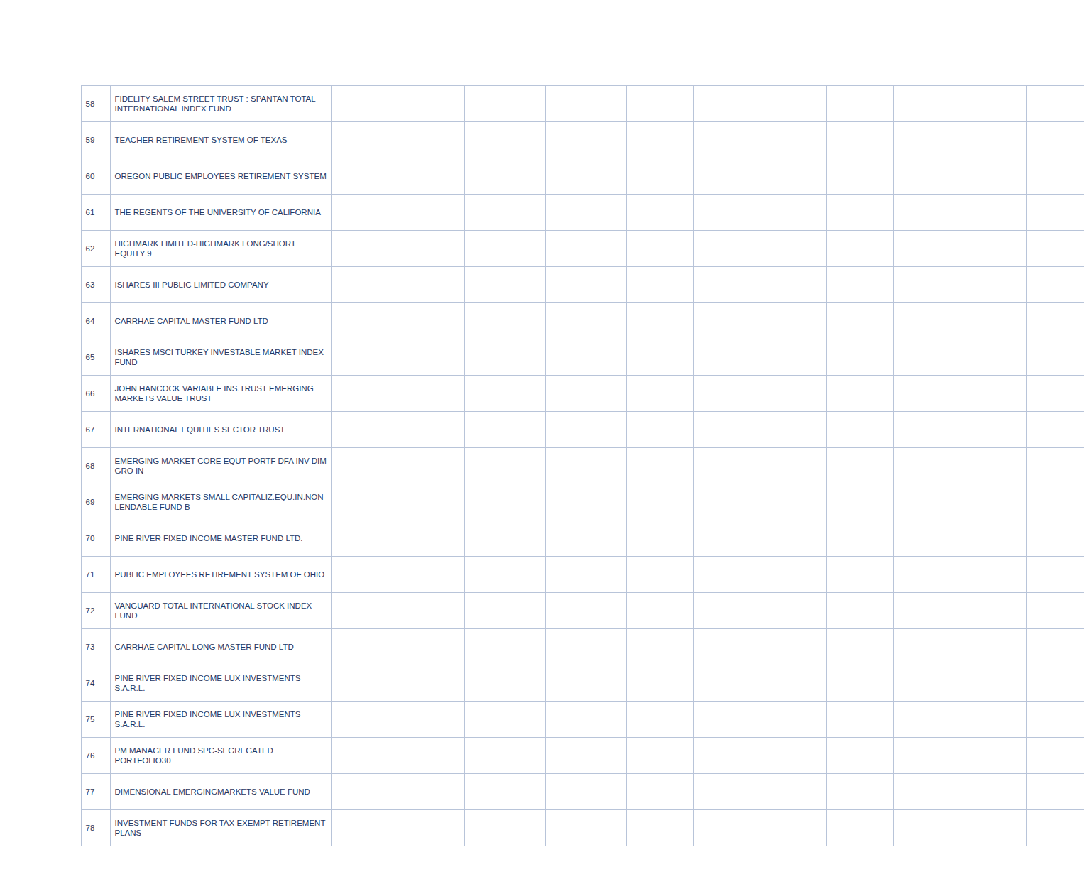| 58 | FIDELITY SALEM STREET TRUST : SPANTAN TOTAL INTERNATIONAL INDEX FUND | | | | | | | | | | | |
| 59 | TEACHER RETIREMENT SYSTEM OF TEXAS | | | | | | | | | | | |
| 60 | OREGON PUBLIC EMPLOYEES RETIREMENT SYSTEM | | | | | | | | | | | |
| 61 | THE REGENTS OF THE UNIVERSITY OF CALIFORNIA | | | | | | | | | | | |
| 62 | HIGHMARK LIMITED-HIGHMARK LONG/SHORT EQUITY 9 | | | | | | | | | | | |
| 63 | ISHARES III PUBLIC LIMITED COMPANY | | | | | | | | | | | |
| 64 | CARRHAE CAPITAL MASTER FUND LTD | | | | | | | | | | | |
| 65 | ISHARES MSCI TURKEY INVESTABLE MARKET INDEX FUND | | | | | | | | | | | |
| 66 | JOHN HANCOCK VARIABLE INS.TRUST EMERGING MARKETS VALUE TRUST | | | | | | | | | | | |
| 67 | INTERNATIONAL EQUITIES SECTOR TRUST | | | | | | | | | | | |
| 68 | EMERGING MARKET CORE EQUT PORTF DFA INV DIM GRO IN | | | | | | | | | | | |
| 69 | EMERGING MARKETS SMALL CAPITALIZ.EQU.IN.NON-LENDABLE FUND B | | | | | | | | | | | |
| 70 | PINE RIVER FIXED INCOME MASTER FUND LTD. | | | | | | | | | | | |
| 71 | PUBLIC EMPLOYEES RETIREMENT SYSTEM OF OHIO | | | | | | | | | | | |
| 72 | VANGUARD TOTAL INTERNATIONAL STOCK INDEX FUND | | | | | | | | | | | |
| 73 | CARRHAE CAPITAL LONG MASTER FUND LTD | | | | | | | | | | | |
| 74 | PINE RIVER FIXED INCOME LUX INVESTMENTS S.A.R.L. | | | | | | | | | | | |
| 75 | PINE RIVER FIXED INCOME LUX INVESTMENTS S.A.R.L. | | | | | | | | | | | |
| 76 | PM MANAGER FUND SPC-SEGREGATED PORTFOLIO30 | | | | | | | | | | | |
| 77 | DIMENSIONAL EMERGINGMARKETS VALUE FUND | | | | | | | | | | | |
| 78 | INVESTMENT FUNDS FOR TAX EXEMPT RETIREMENT PLANS | | | | | | | | | | | |